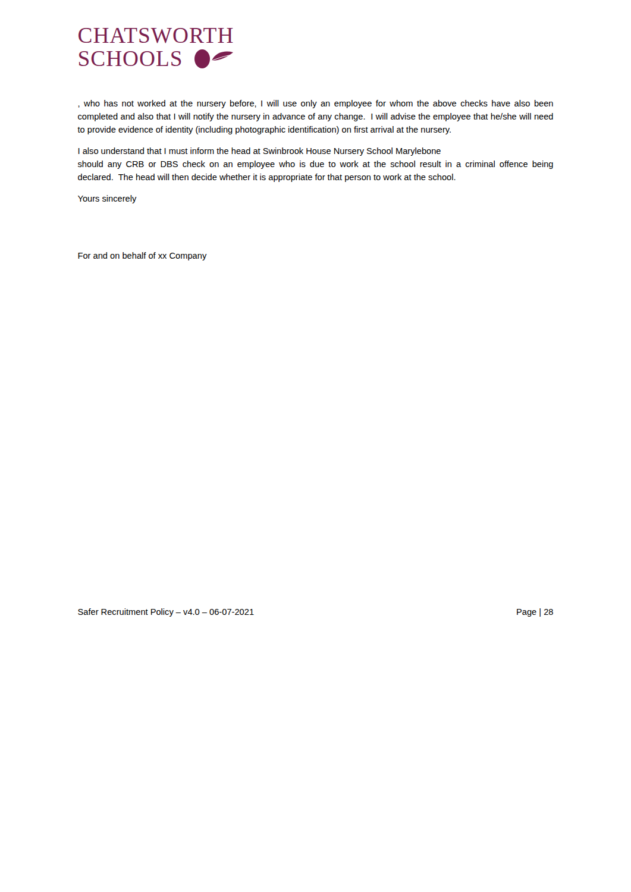CHATSWORTH
SCHOOLS
, who has not worked at the nursery before, I will use only an employee for whom the above checks have also been completed and also that I will notify the nursery in advance of any change. I will advise the employee that he/she will need to provide evidence of identity (including photographic identification) on first arrival at the nursery.
I also understand that I must inform the head at Swinbrook House Nursery School Marylebone
should any CRB or DBS check on an employee who is due to work at the school result in a criminal offence being declared. The head will then decide whether it is appropriate for that person to work at the school.
Yours sincerely
For and on behalf of xx Company
Safer Recruitment Policy – v4.0 – 06-07-2021
Page | 28